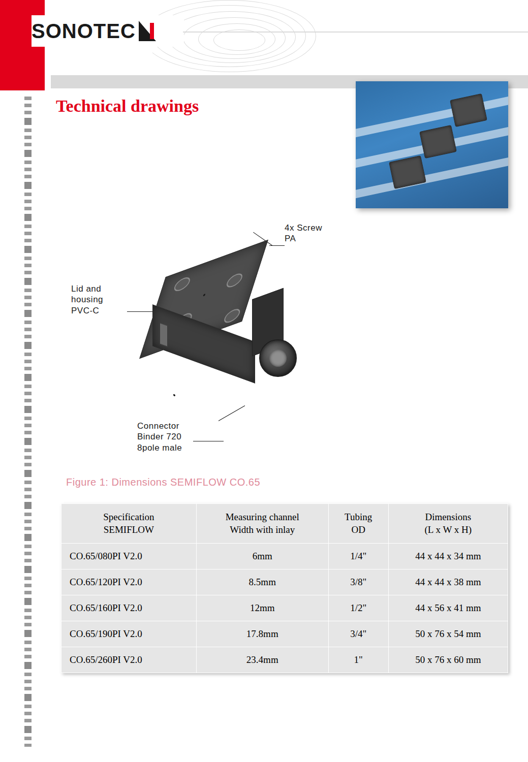SONOTEC
Technical drawings
4x Screw
PA
Lid and
housing
PVC-C
Connector
Binder 720
8pole male
Figure 1: Dimensions SEMIFLOW CO.65
| Specification SEMIFLOW | Measuring channel Width with inlay | Tubing OD | Dimensions (L x W x H) |
| --- | --- | --- | --- |
| CO.65/080PI V2.0 | 6mm | 1/4" | 44 x 44 x 34 mm |
| CO.65/120PI V2.0 | 8.5mm | 3/8" | 44 x 44 x 38 mm |
| CO.65/160PI V2.0 | 12mm | 1/2" | 44 x 56 x 41 mm |
| CO.65/190PI V2.0 | 17.8mm | 3/4" | 50 x 76 x 54 mm |
| CO.65/260PI V2.0 | 23.4mm | 1" | 50 x 76 x 60 mm |